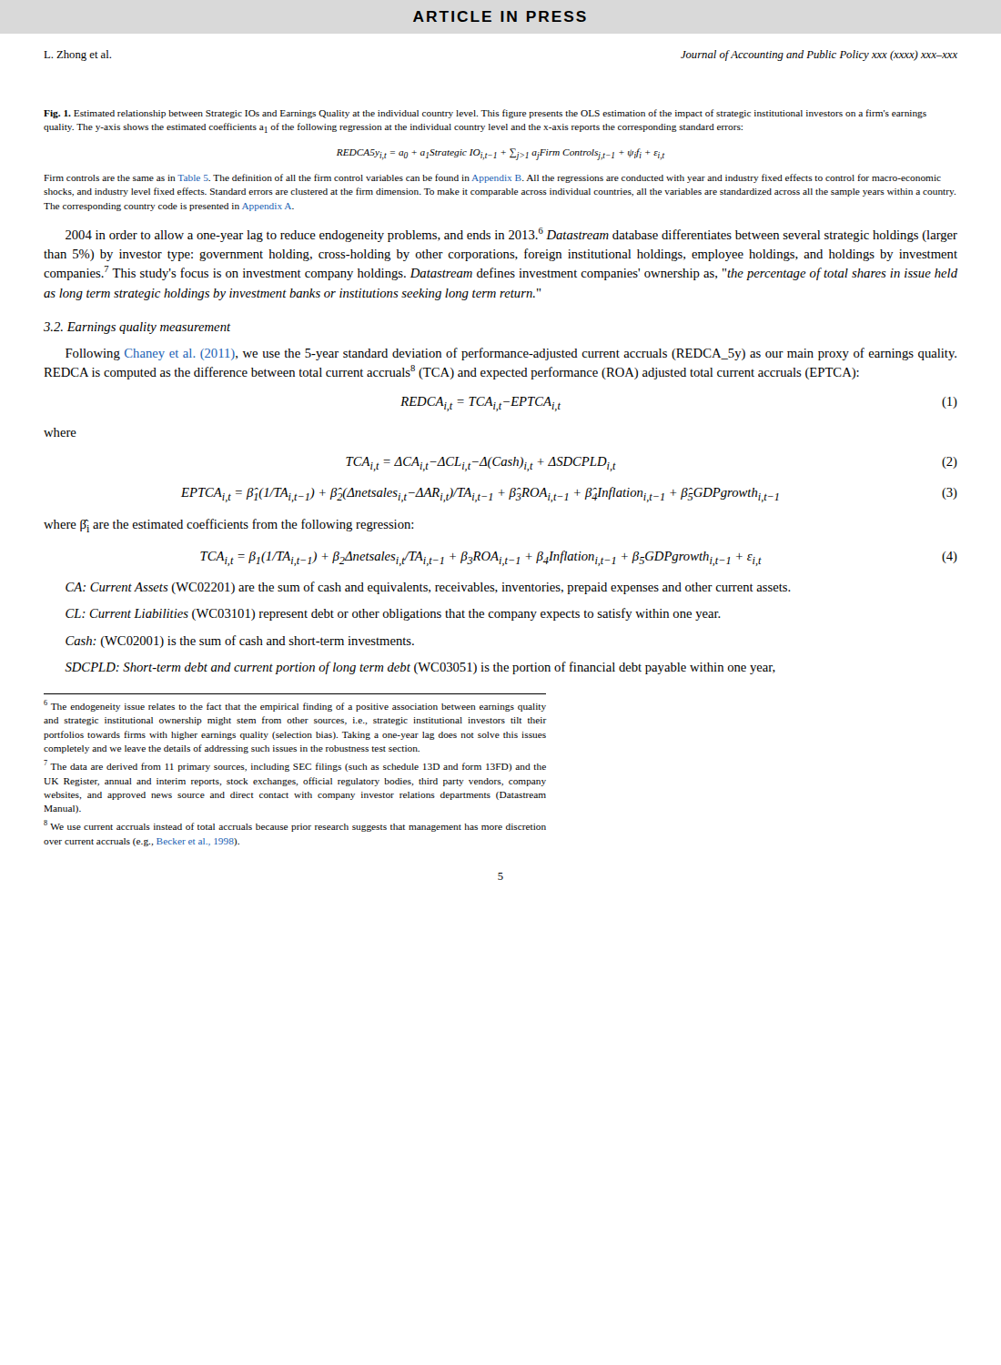ARTICLE IN PRESS
L. Zhong et al. Journal of Accounting and Public Policy xxx (xxxx) xxx–xxx
Fig. 1. Estimated relationship between Strategic IOs and Earnings Quality at the individual country level. This figure presents the OLS estimation of the impact of strategic institutional investors on a firm's earnings quality. The y-axis shows the estimated coefficients a1 of the following regression at the individual country level and the x-axis reports the corresponding standard errors:
REDCA5yi,t = a0 + a1Strategic IOi,t−1 + ∑j>1 ajFirm Controlsj,t−1 + ψifi + εi,t
Firm controls are the same as in Table 5. The definition of all the firm control variables can be found in Appendix B. All the regressions are conducted with year and industry fixed effects to control for macro-economic shocks, and industry level fixed effects. Standard errors are clustered at the firm dimension. To make it comparable across individual countries, all the variables are standardized across all the sample years within a country. The corresponding country code is presented in Appendix A.
2004 in order to allow a one-year lag to reduce endogeneity problems, and ends in 2013.6 Datastream database differentiates between several strategic holdings (larger than 5%) by investor type: government holding, cross-holding by other corporations, foreign institutional holdings, employee holdings, and holdings by investment companies.7 This study's focus is on investment company holdings. Datastream defines investment companies' ownership as, "the percentage of total shares in issue held as long term strategic holdings by investment banks or institutions seeking long term return."
3.2. Earnings quality measurement
Following Chaney et al. (2011), we use the 5-year standard deviation of performance-adjusted current accruals (REDCA_5y) as our main proxy of earnings quality. REDCA is computed as the difference between total current accruals8 (TCA) and expected performance (ROA) adjusted total current accruals (EPTCA):
REDCAi,t = TCAi,t−EPTCAi,t
(1)
where
TCAi,t = ΔCAi,t−ΔCLi,t−Δ(Cash)i,t + ΔSDCPLDi,t
(2)
EPTCAi,t = β̂1(1/TAi,t−1) + β̂2(Δnetsalesi,t−ΔARi,t)/TAi,t−1 + β̂3ROAi,t−1 + β̂4Inflationi,t−1 + β̂5GDPgrowthi,t−1
(3)
where β̂i are the estimated coefficients from the following regression:
TCAi,t = β1(1/TAi,t−1) + β2Δnetsalesi,t/TAi,t−1 + β3ROAi,t−1 + β4Inflationi,t−1 + β5GDPgrowthi,t−1 + εi,t
(4)
CA: Current Assets (WC02201) are the sum of cash and equivalents, receivables, inventories, prepaid expenses and other current assets.
CL: Current Liabilities (WC03101) represent debt or other obligations that the company expects to satisfy within one year.
Cash: (WC02001) is the sum of cash and short-term investments.
SDCPLD: Short-term debt and current portion of long term debt (WC03051) is the portion of financial debt payable within one year,
6 The endogeneity issue relates to the fact that the empirical finding of a positive association between earnings quality and strategic institutional ownership might stem from other sources, i.e., strategic institutional investors tilt their portfolios towards firms with higher earnings quality (selection bias). Taking a one-year lag does not solve this issues completely and we leave the details of addressing such issues in the robustness test section.
7 The data are derived from 11 primary sources, including SEC filings (such as schedule 13D and form 13FD) and the UK Register, annual and interim reports, stock exchanges, official regulatory bodies, third party vendors, company websites, and approved news source and direct contact with company investor relations departments (Datastream Manual).
8 We use current accruals instead of total accruals because prior research suggests that management has more discretion over current accruals (e.g., Becker et al., 1998).
5